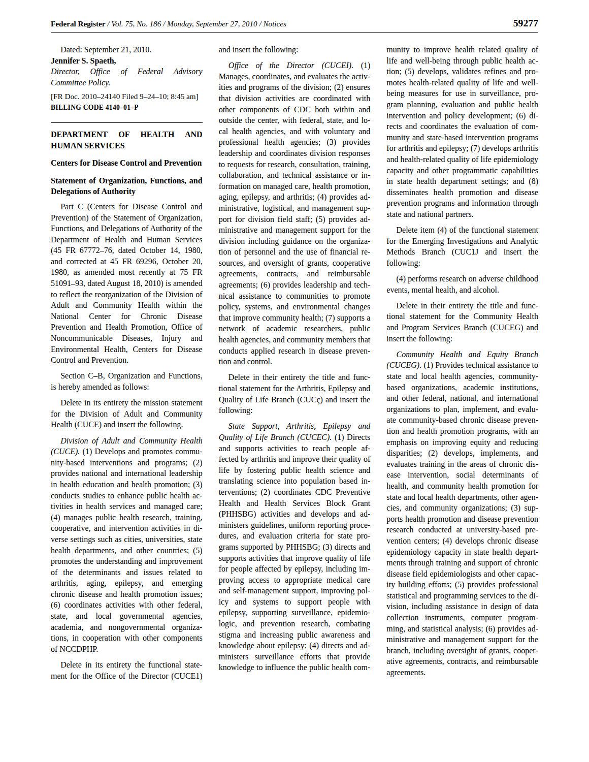Federal Register / Vol. 75, No. 186 / Monday, September 27, 2010 / Notices
59277
Dated: September 21, 2010.
Jennifer S. Spaeth,
Director, Office of Federal Advisory Committee Policy.
[FR Doc. 2010–24140 Filed 9–24–10; 8:45 am]
BILLING CODE 4140–01–P
DEPARTMENT OF HEALTH AND HUMAN SERVICES
Centers for Disease Control and Prevention
Statement of Organization, Functions, and Delegations of Authority
Part C (Centers for Disease Control and Prevention) of the Statement of Organization, Functions, and Delegations of Authority of the Department of Health and Human Services (45 FR 67772–76, dated October 14, 1980, and corrected at 45 FR 69296, October 20, 1980, as amended most recently at 75 FR 51091–93, dated August 18, 2010) is amended to reflect the reorganization of the Division of Adult and Community Health within the National Center for Chronic Disease Prevention and Health Promotion, Office of Noncommunicable Diseases, Injury and Environmental Health, Centers for Disease Control and Prevention.
Section C–B, Organization and Functions, is hereby amended as follows:
Delete in its entirety the mission statement for the Division of Adult and Community Health (CUCE) and insert the following.
Division of Adult and Community Health (CUCE). (1) Develops and promotes community-based interventions and programs; (2) provides national and international leadership in health education and health promotion; (3) conducts studies to enhance public health activities in health services and managed care; (4) manages public health research, training, cooperative, and intervention activities in diverse settings such as cities, universities, state health departments, and other countries; (5) promotes the understanding and improvement of the determinants and issues related to arthritis, aging, epilepsy, and emerging chronic disease and health promotion issues; (6) coordinates activities with other federal, state, and local governmental agencies, academia, and nongovernmental organizations, in cooperation with other components of NCCDPHP.
Delete in its entirety the functional statement for the Office of the Director (CUCE1) and insert the following:
Office of the Director (CUCEI). (1) Manages, coordinates, and evaluates the activities and programs of the division; (2) ensures that division activities are coordinated with other components of CDC both within and outside the center, with federal, state, and local health agencies, and with voluntary and professional health agencies; (3) provides leadership and coordinates division responses to requests for research, consultation, training, collaboration, and technical assistance or information on managed care, health promotion, aging, epilepsy, and arthritis; (4) provides administrative, logistical, and management support for division field staff; (5) provides administrative and management support for the division including guidance on the organization of personnel and the use of financial resources, and oversight of grants, cooperative agreements, contracts, and reimbursable agreements; (6) provides leadership and technical assistance to communities to promote policy, systems, and environmental changes that improve community health; (7) supports a network of academic researchers, public health agencies, and community members that conducts applied research in disease prevention and control.
Delete in their entirety the title and functional statement for the Arthritis, Epilepsy and Quality of Life Branch (CUCç) and insert the following:
State Support, Arthritis, Epilepsy and Quality of Life Branch (CUCEC). (1) Directs and supports activities to reach people affected by arthritis and improve their quality of life by fostering public health science and translating science into population based interventions; (2) coordinates CDC Preventive Health and Health Services Block Grant (PHHSBG) activities and develops and administers guidelines, uniform reporting procedures, and evaluation criteria for state programs supported by PHHSBG; (3) directs and supports activities that improve quality of life for people affected by epilepsy, including improving access to appropriate medical care and self-management support, improving policy and systems to support people with epilepsy, supporting surveillance, epidemiologic, and prevention research, combating stigma and increasing public awareness and knowledge about epilepsy; (4) directs and administers surveillance efforts that provide knowledge to influence the public health community to improve health related quality of life and well-being through public health action; (5) develops, validates refines and promotes health-related quality of life and well-being measures for use in surveillance, program planning, evaluation and public health intervention and policy development; (6) directs and coordinates the evaluation of community and state-based intervention programs for arthritis and epilepsy; (7) develops arthritis and health-related quality of life epidemiology capacity and other programmatic capabilities in state health department settings; and (8) disseminates health promotion and disease prevention programs and information through state and national partners.
Delete item (4) of the functional statement for the Emerging Investigations and Analytic Methods Branch (CUC1J and insert the following:
(4) performs research on adverse childhood events, mental health, and alcohol.
Delete in their entirety the title and functional statement for the Community Health and Program Services Branch (CUCEG) and insert the following:
Community Health and Equity Branch (CUCEG). (1) Provides technical assistance to state and local health agencies, community-based organizations, academic institutions, and other federal, national, and international organizations to plan, implement, and evaluate community-based chronic disease prevention and health promotion programs, with an emphasis on improving equity and reducing disparities; (2) develops, implements, and evaluates training in the areas of chronic disease intervention, social determinants of health, and community health promotion for state and local health departments, other agencies, and community organizations; (3) supports health promotion and disease prevention research conducted at university-based prevention centers; (4) develops chronic disease epidemiology capacity in state health departments through training and support of chronic disease field epidemiologists and other capacity building efforts; (5) provides professional statistical and programming services to the division, including assistance in design of data collection instruments, computer programming, and statistical analysis; (6) provides administrative and management support for the branch, including oversight of grants, cooperative agreements, contracts, and reimbursable agreements.